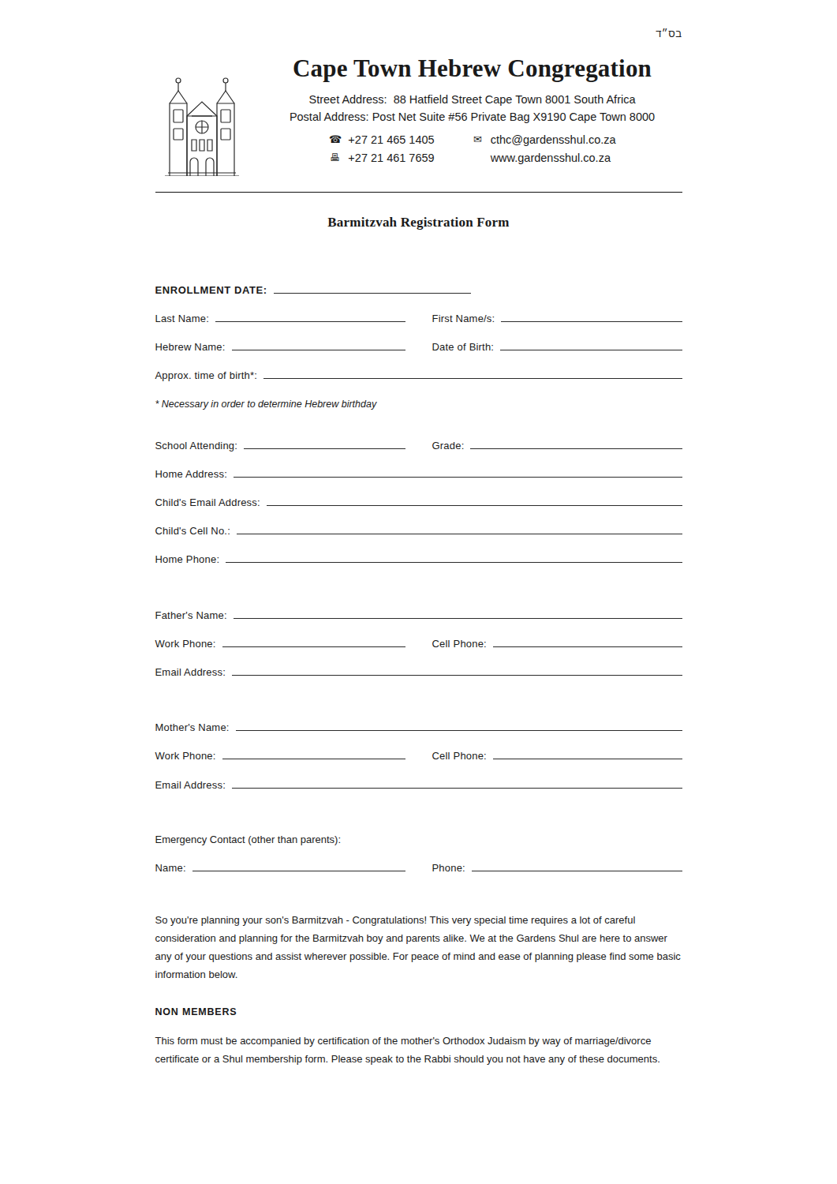בס״ד
Cape Town Hebrew Congregation
Street Address: 88 Hatfield Street Cape Town 8001 South Africa
Postal Address: Post Net Suite #56 Private Bag X9190 Cape Town 8000
☎+27 21 465 1405
🖶+27 21 461 7659
✉cthc@gardensshul.co.za
www.gardensshul.co.za
Barmitzvah Registration Form
ENROLLMENT DATE:
Last Name:
First Name/s:
Hebrew Name:
Date of Birth:
Approx. time of birth*:
* Necessary in order to determine Hebrew birthday
School Attending:
Grade:
Home Address:
Child's Email Address:
Child's Cell No.:
Home Phone:
Father's Name:
Work Phone:
Cell Phone:
Email Address:
Mother's Name:
Work Phone:
Cell Phone:
Email Address:
Emergency Contact (other than parents):
Name:
Phone:
So you're planning your son's Barmitzvah - Congratulations! This very special time requires a lot of careful consideration and planning for the Barmitzvah boy and parents alike. We at the Gardens Shul are here to answer any of your questions and assist wherever possible. For peace of mind and ease of planning please find some basic information below.
Non Members
This form must be accompanied by certification of the mother's Orthodox Judaism by way of marriage/divorce certificate or a Shul membership form. Please speak to the Rabbi should you not have any of these documents.